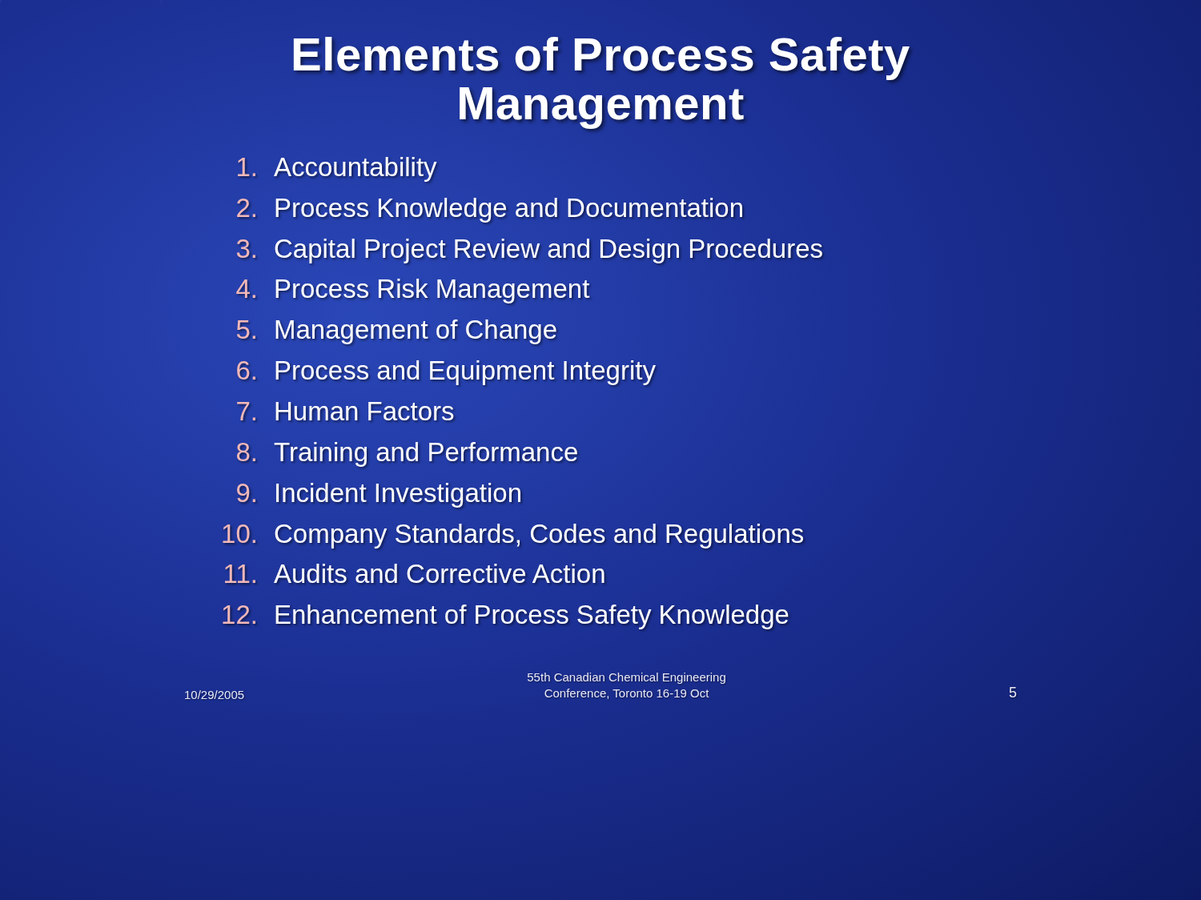Elements of Process Safety Management
Accountability
Process Knowledge and Documentation
Capital Project Review and Design Procedures
Process Risk Management
Management of Change
Process and Equipment Integrity
Human Factors
Training and Performance
Incident Investigation
Company Standards, Codes and Regulations
Audits and Corrective Action
Enhancement of Process Safety Knowledge
10/29/2005
55th Canadian Chemical Engineering
Conference, Toronto 16-19 Oct
5